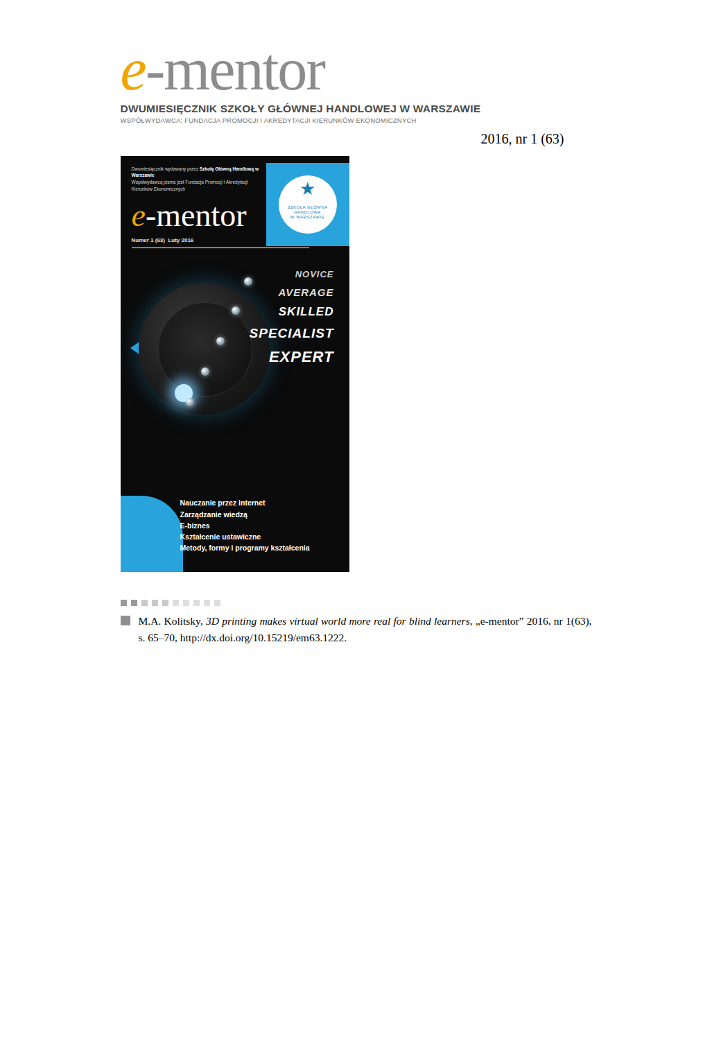e-mentor
DWUMIESIĘCZNIK SZKOŁY GŁÓWNEJ HANDLOWEJ W WARSZAWIE
WSPÓŁWYDAWCA: FUNDACJA PROMOCJI I AKREDYTACJI KIERUNKÓW EKONOMICZNYCH
2016, nr 1 (63)
Dwumiesięcznik wydawany przez Szkołę Główną Handlową w Warszawie
Współwydawcą pisma jest Fundacja Promocji i Akredytacji Kierunków Ekonomicznych
★
SZKOŁA GŁÓWNA HANDLOWA
W WARSZAWIE
e-mentor
Numer 1 (63) Luty 2016 ISSN 1731-6758
Novice
Average
Skilled
Specialist
Expert
Nauczanie przez internet
Zarządzanie wiedzą
E-biznes
Kształcenie ustawiczne
Metody, formy i programy kształcenia
M.A. Kolitsky, 3D printing makes virtual world more real for blind learners, „e-mentor” 2016, nr 1(63), s. 65–70, http://dx.doi.org/10.15219/em63.1222.